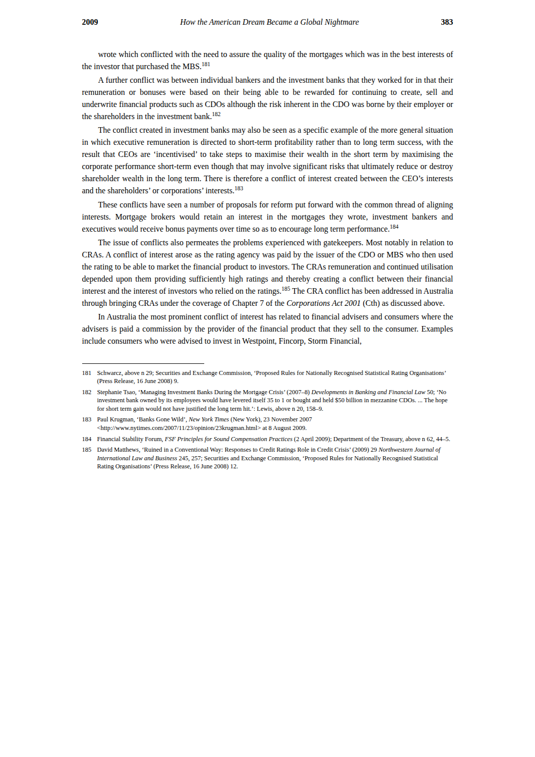2009 How the American Dream Became a Global Nightmare 383
wrote which conflicted with the need to assure the quality of the mortgages which was in the best interests of the investor that purchased the MBS.181
A further conflict was between individual bankers and the investment banks that they worked for in that their remuneration or bonuses were based on their being able to be rewarded for continuing to create, sell and underwrite financial products such as CDOs although the risk inherent in the CDO was borne by their employer or the shareholders in the investment bank.182
The conflict created in investment banks may also be seen as a specific example of the more general situation in which executive remuneration is directed to short-term profitability rather than to long term success, with the result that CEOs are ‘incentivised’ to take steps to maximise their wealth in the short term by maximising the corporate performance short-term even though that may involve significant risks that ultimately reduce or destroy shareholder wealth in the long term. There is therefore a conflict of interest created between the CEO’s interests and the shareholders’ or corporations’ interests.183
These conflicts have seen a number of proposals for reform put forward with the common thread of aligning interests. Mortgage brokers would retain an interest in the mortgages they wrote, investment bankers and executives would receive bonus payments over time so as to encourage long term performance.184
The issue of conflicts also permeates the problems experienced with gatekeepers. Most notably in relation to CRAs. A conflict of interest arose as the rating agency was paid by the issuer of the CDO or MBS who then used the rating to be able to market the financial product to investors. The CRAs remuneration and continued utilisation depended upon them providing sufficiently high ratings and thereby creating a conflict between their financial interest and the interest of investors who relied on the ratings.185 The CRA conflict has been addressed in Australia through bringing CRAs under the coverage of Chapter 7 of the Corporations Act 2001 (Cth) as discussed above.
In Australia the most prominent conflict of interest has related to financial advisers and consumers where the advisers is paid a commission by the provider of the financial product that they sell to the consumer. Examples include consumers who were advised to invest in Westpoint, Fincorp, Storm Financial,
Schwarcz, above n 29; Securities and Exchange Commission, ‘Proposed Rules for Nationally Recognised Statistical Rating Organisations’ (Press Release, 16 June 2008) 9.
Stephanie Tsao, ‘Managing Investment Banks During the Mortgage Crisis’ (2007–8) Developments in Banking and Financial Law 50; ‘No investment bank owned by its employees would have levered itself 35 to 1 or bought and held $50 billion in mezzanine CDOs. ... The hope for short term gain would not have justified the long term hit.’: Lewis, above n 20, 158–9.
Paul Krugman, ‘Banks Gone Wild’, New York Times (New York), 23 November 2007 <http://www.nytimes.com/2007/11/23/opinion/23krugman.html> at 8 August 2009.
Financial Stability Forum, FSF Principles for Sound Compensation Practices (2 April 2009); Department of the Treasury, above n 62, 44–5.
David Matthews, ‘Ruined in a Conventional Way: Responses to Credit Ratings Role in Credit Crisis’ (2009) 29 Northwestern Journal of International Law and Business 245, 257; Securities and Exchange Commission, ‘Proposed Rules for Nationally Recognised Statistical Rating Organisations’ (Press Release, 16 June 2008) 12.